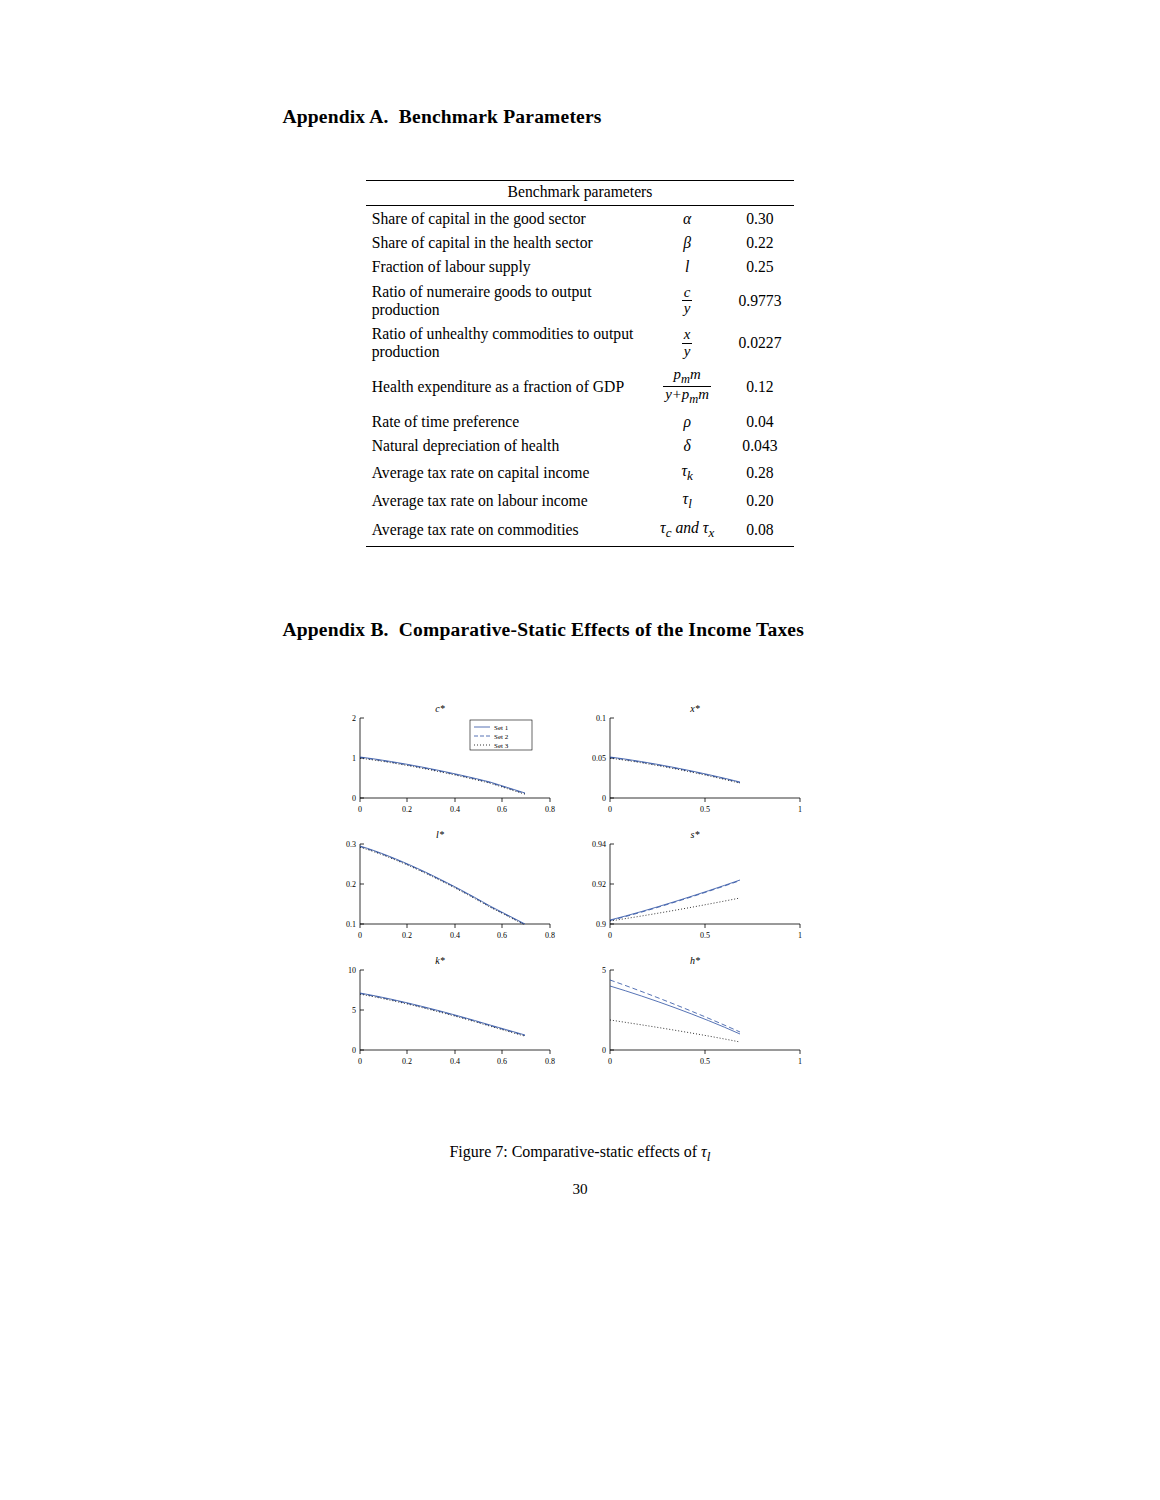Appendix A. Benchmark Parameters
| Benchmark parameters |
| Share of capital in the good sector | α | 0.30 |
| Share of capital in the health sector | β | 0.22 |
| Fraction of labour supply | l | 0.25 |
| Ratio of numeraire goods to output production | c y | 0.9773 |
| Ratio of unhealthy commodities to output production | x y | 0.0227 |
| Health expenditure as a fraction of GDP | p m m y+p m m | 0.12 |
| Rate of time preference | ρ | 0.04 |
| Natural depreciation of health | δ | 0.043 |
| Average tax rate on capital income | τ k | 0.28 |
| Average tax rate on labour income | τ l | 0.20 |
| Average tax rate on commodities | τ c and τ x | 0.08 |
Appendix B. Comparative-Static Effects of the Income Taxes
c* 2 1 0 0 0.2 0.4 0.6 0.8 Set 1 Set 2 Set 3 x* 0.1 0.05 0 0 0.5 1 l* 0.3 0.2 0.1 0 0.2 0.4 0.6 0.8 s* 0.94 0.92 0.9 0 0.5 1 k* 10 5 0 0 0.2 0.4 0.6 0.8 h* 5 0 0 0.5 1
Figure 7: Comparative-static effects of τl
30